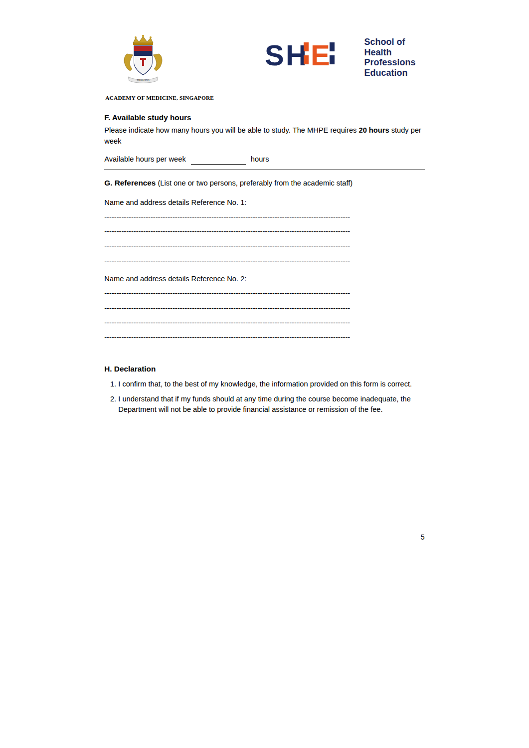MEDICINA
ACADEMY OF MEDICINE, SINGAPORE
S H E
School of
Health Professions
Education
F. Available study hours
Please indicate how many hours you will be able to study. The MHPE requires 20 hours study per week
Available hours per week hours
G. References
(List one or two persons, preferably from the academic staff)
Name and address details Reference No. 1:
-----------------------------------------------------------------------------------------------------
-----------------------------------------------------------------------------------------------------
-----------------------------------------------------------------------------------------------------
-----------------------------------------------------------------------------------------------------
Name and address details Reference No. 2:
-----------------------------------------------------------------------------------------------------
-----------------------------------------------------------------------------------------------------
-----------------------------------------------------------------------------------------------------
-----------------------------------------------------------------------------------------------------
H. Declaration
I confirm that, to the best of my knowledge, the information provided on this form is correct.
I understand that if my funds should at any time during the course become inadequate, the Department will not be able to provide financial assistance or remission of the fee.
5